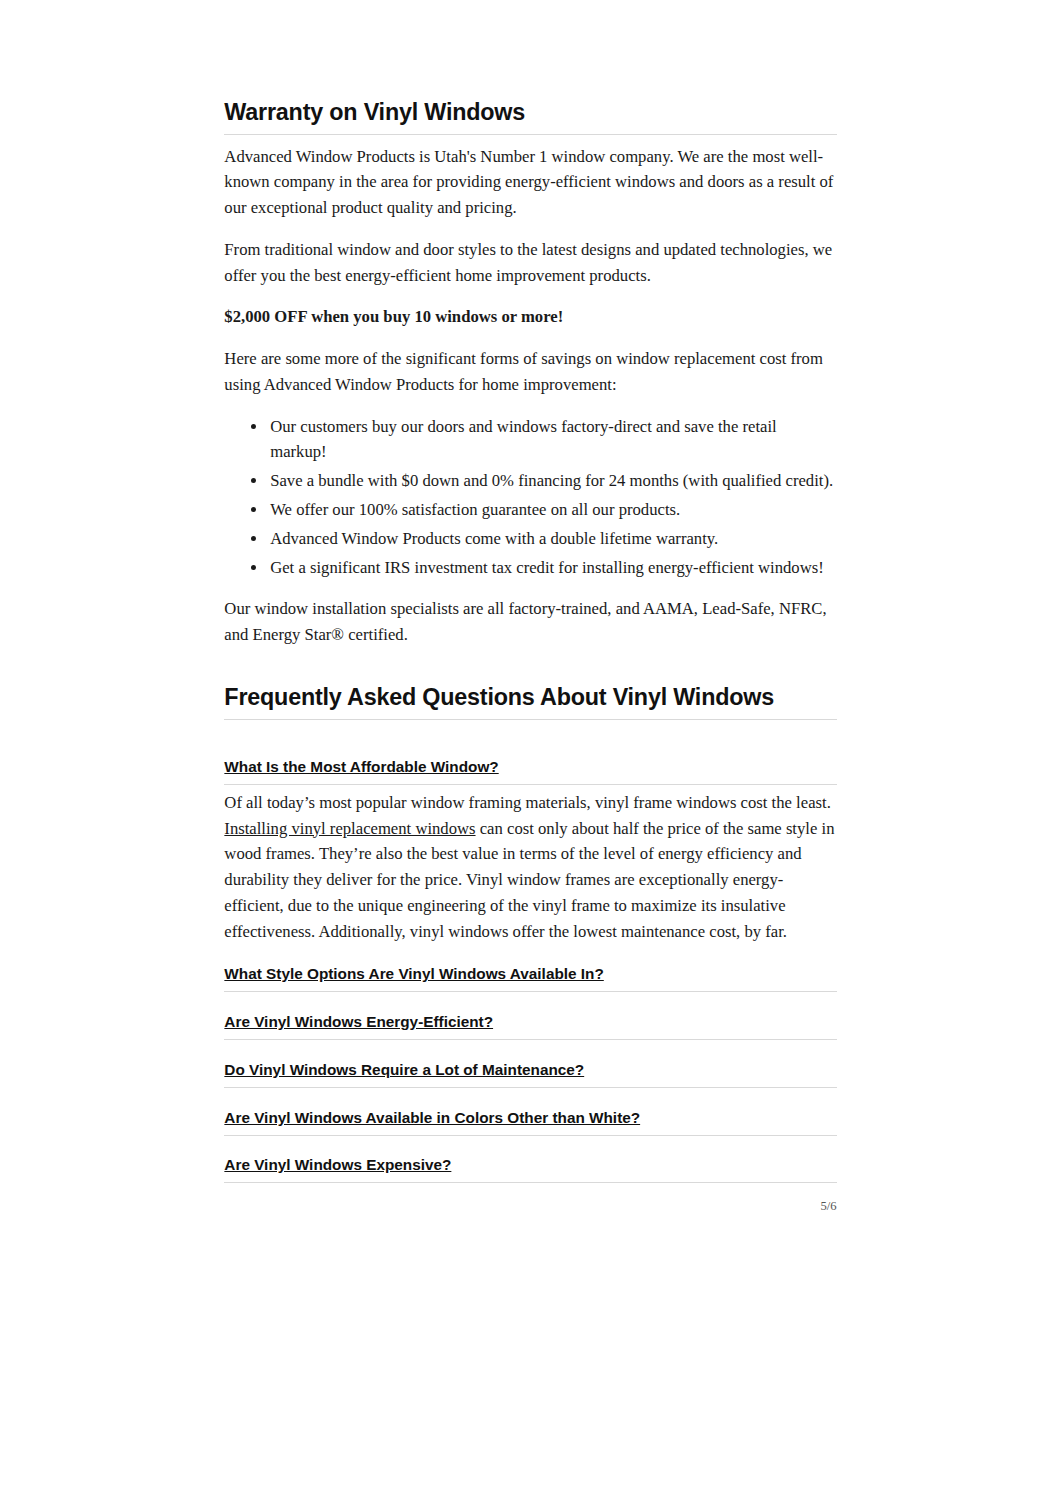Warranty on Vinyl Windows
Advanced Window Products is Utah's Number 1 window company. We are the most well-known company in the area for providing energy-efficient windows and doors as a result of our exceptional product quality and pricing.
From traditional window and door styles to the latest designs and updated technologies, we offer you the best energy-efficient home improvement products.
$2,000 OFF when you buy 10 windows or more!
Here are some more of the significant forms of savings on window replacement cost from using Advanced Window Products for home improvement:
Our customers buy our doors and windows factory-direct and save the retail markup!
Save a bundle with $0 down and 0% financing for 24 months (with qualified credit).
We offer our 100% satisfaction guarantee on all our products.
Advanced Window Products come with a double lifetime warranty.
Get a significant IRS investment tax credit for installing energy-efficient windows!
Our window installation specialists are all factory-trained, and AAMA, Lead-Safe, NFRC, and Energy Star® certified.
Frequently Asked Questions About Vinyl Windows
What Is the Most Affordable Window?
Of all today’s most popular window framing materials, vinyl frame windows cost the least. Installing vinyl replacement windows can cost only about half the price of the same style in wood frames. They’re also the best value in terms of the level of energy efficiency and durability they deliver for the price. Vinyl window frames are exceptionally energy-efficient, due to the unique engineering of the vinyl frame to maximize its insulative effectiveness. Additionally, vinyl windows offer the lowest maintenance cost, by far.
What Style Options Are Vinyl Windows Available In?
Are Vinyl Windows Energy-Efficient?
Do Vinyl Windows Require a Lot of Maintenance?
Are Vinyl Windows Available in Colors Other than White?
Are Vinyl Windows Expensive?
5/6